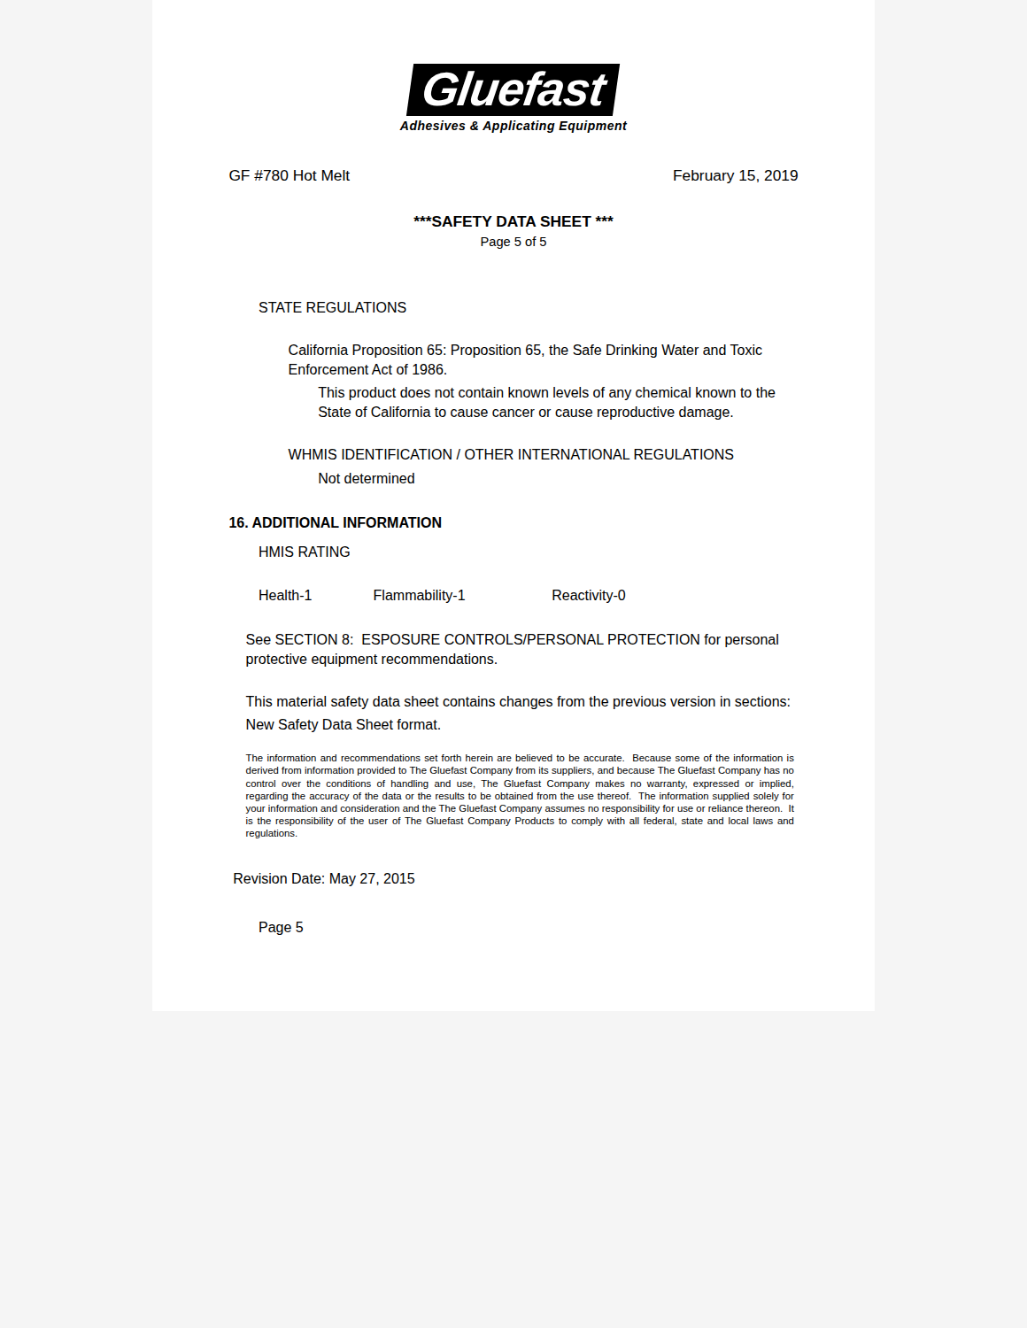Gluefast
Adhesives & Applicating Equipment
GF #780 Hot Melt
February 15, 2019
***SAFETY DATA SHEET ***
Page 5 of 5
STATE REGULATIONS
California Proposition 65: Proposition 65, the Safe Drinking Water and Toxic Enforcement Act of 1986.
This product does not contain known levels of any chemical known to the State of California to cause cancer or cause reproductive damage.
WHMIS IDENTIFICATION / OTHER INTERNATIONAL REGULATIONS
Not determined
16. ADDITIONAL INFORMATION
HMIS RATING
Health-1 Flammability-1 Reactivity-0
See SECTION 8: ESPOSURE CONTROLS/PERSONAL PROTECTION for personal protective equipment recommendations.
This material safety data sheet contains changes from the previous version in sections:
New Safety Data Sheet format.
The information and recommendations set forth herein are believed to be accurate. Because some of the information is derived from information provided to The Gluefast Company from its suppliers, and because The Gluefast Company has no control over the conditions of handling and use, The Gluefast Company makes no warranty, expressed or implied, regarding the accuracy of the data or the results to be obtained from the use thereof. The information supplied solely for your information and consideration and the The Gluefast Company assumes no responsibility for use or reliance thereon. It is the responsibility of the user of The Gluefast Company Products to comply with all federal, state and local laws and regulations.
Revision Date: May 27, 2015
Page 5